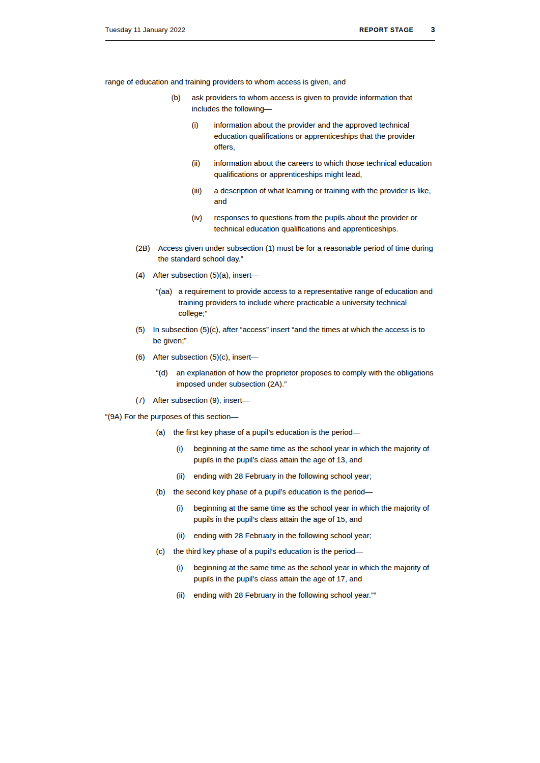Tuesday 11 January 2022
Report Stage 3
range of education and training providers to whom access is given, and
(b) ask providers to whom access is given to provide information that includes the following—
(i) information about the provider and the approved technical education qualifications or apprenticeships that the provider offers,
(ii) information about the careers to which those technical education qualifications or apprenticeships might lead,
(iii) a description of what learning or training with the provider is like, and
(iv) responses to questions from the pupils about the provider or technical education qualifications and apprenticeships.
(2B) Access given under subsection (1) must be for a reasonable period of time during the standard school day.”
(4) After subsection (5)(a), insert—
“(aa) a requirement to provide access to a representative range of education and training providers to include where practicable a university technical college;”
(5) In subsection (5)(c), after “access” insert “and the times at which the access is to be given;”
(6) After subsection (5)(c), insert—
“(d) an explanation of how the proprietor proposes to comply with the obligations imposed under subsection (2A).”
(7) After subsection (9), insert—
“(9A) For the purposes of this section—
(a) the first key phase of a pupil’s education is the period—
(i) beginning at the same time as the school year in which the majority of pupils in the pupil’s class attain the age of 13, and
(ii) ending with 28 February in the following school year;
(b) the second key phase of a pupil’s education is the period—
(i) beginning at the same time as the school year in which the majority of pupils in the pupil’s class attain the age of 15, and
(ii) ending with 28 February in the following school year;
(c) the third key phase of a pupil’s education is the period—
(i) beginning at the same time as the school year in which the majority of pupils in the pupil’s class attain the age of 17, and
(ii) ending with 28 February in the following school year.””